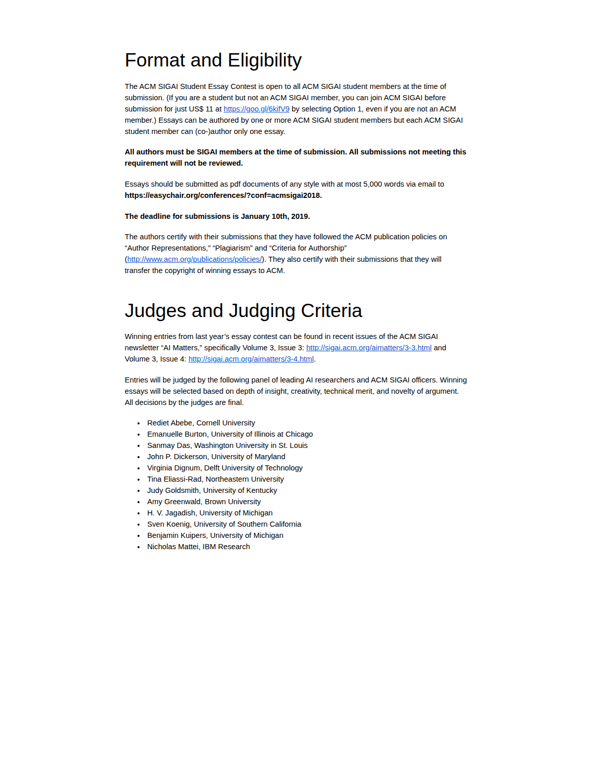Format and Eligibility
The ACM SIGAI Student Essay Contest is open to all ACM SIGAI student members at the time of submission. (If you are a student but not an ACM SIGAI member, you can join ACM SIGAI before submission for just US$ 11 at https://goo.gl/6kifV9 by selecting Option 1, even if you are not an ACM member.) Essays can be authored by one or more ACM SIGAI student members but each ACM SIGAI student member can (co-)author only one essay.
All authors must be SIGAI members at the time of submission. All submissions not meeting this requirement will not be reviewed.
Essays should be submitted as pdf documents of any style with at most 5,000 words via email to https://easychair.org/conferences/?conf=acmsigai2018.
The deadline for submissions is January 10th, 2019.
The authors certify with their submissions that they have followed the ACM publication policies on “Author Representations,” “Plagiarism” and “Criteria for Authorship” (http://www.acm.org/publications/policies/). They also certify with their submissions that they will transfer the copyright of winning essays to ACM.
Judges and Judging Criteria
Winning entries from last year’s essay contest can be found in recent issues of the ACM SIGAI newsletter “AI Matters,” specifically Volume 3, Issue 3: http://sigai.acm.org/aimatters/3-3.html and Volume 3, Issue 4: http://sigai.acm.org/aimatters/3-4.html.
Entries will be judged by the following panel of leading AI researchers and ACM SIGAI officers. Winning essays will be selected based on depth of insight, creativity, technical merit, and novelty of argument. All decisions by the judges are final.
Rediet Abebe, Cornell University
Emanuelle Burton, University of Illinois at Chicago
Sanmay Das, Washington University in St. Louis
John P. Dickerson, University of Maryland
Virginia Dignum, Delft University of Technology
Tina Eliassi-Rad, Northeastern University
Judy Goldsmith, University of Kentucky
Amy Greenwald, Brown University
H. V. Jagadish, University of Michigan
Sven Koenig, University of Southern California
Benjamin Kuipers, University of Michigan
Nicholas Mattei, IBM Research